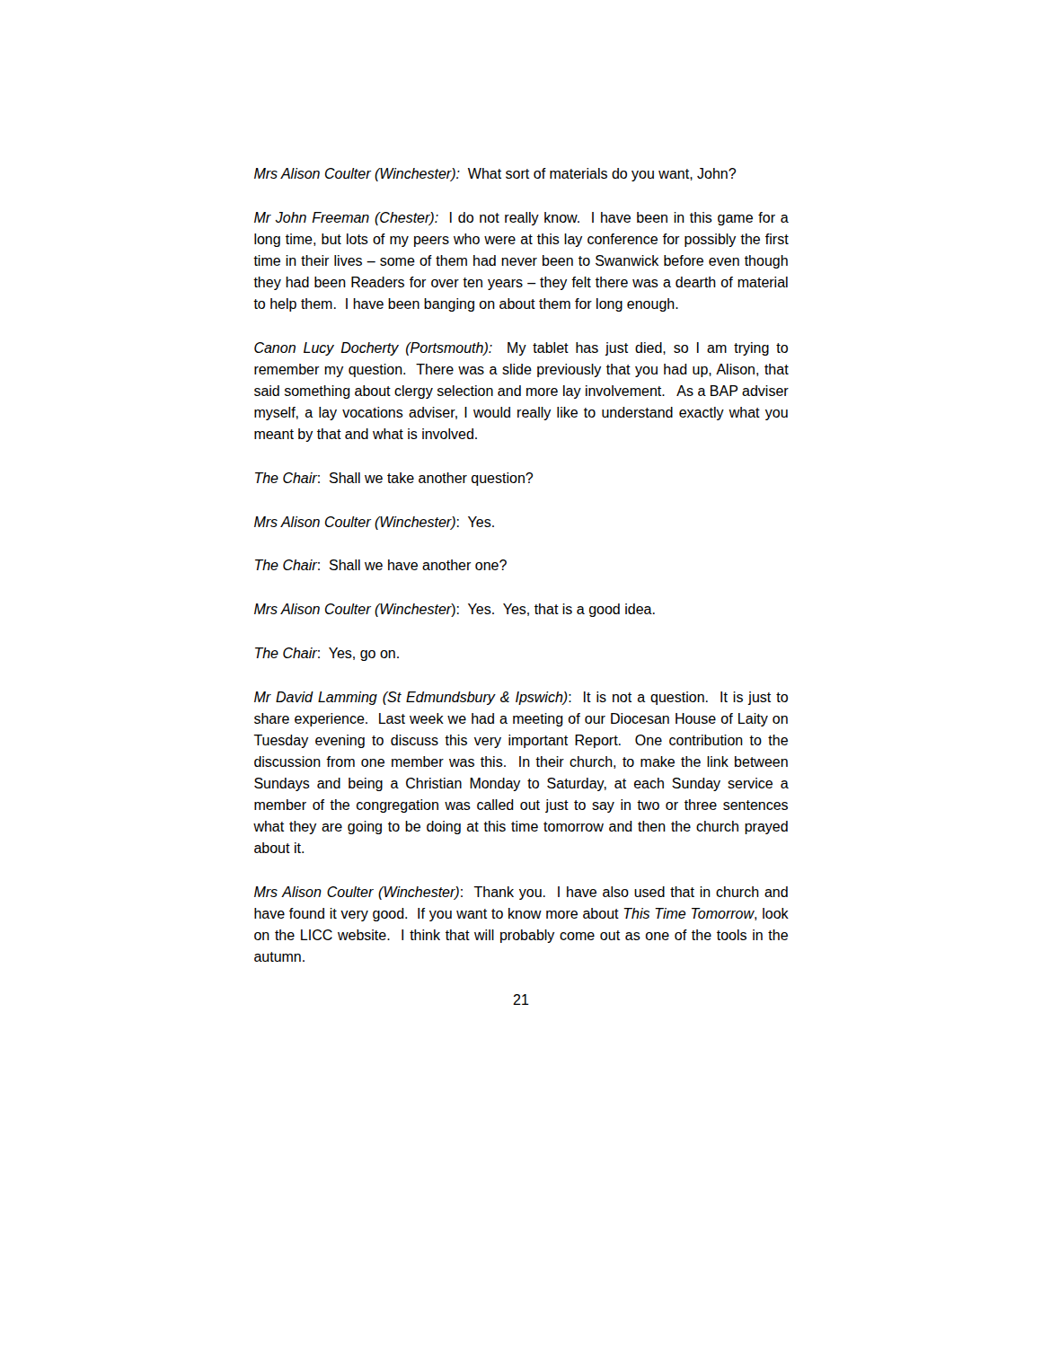Mrs Alison Coulter (Winchester): What sort of materials do you want, John?
Mr John Freeman (Chester): I do not really know. I have been in this game for a long time, but lots of my peers who were at this lay conference for possibly the first time in their lives – some of them had never been to Swanwick before even though they had been Readers for over ten years – they felt there was a dearth of material to help them. I have been banging on about them for long enough.
Canon Lucy Docherty (Portsmouth): My tablet has just died, so I am trying to remember my question. There was a slide previously that you had up, Alison, that said something about clergy selection and more lay involvement. As a BAP adviser myself, a lay vocations adviser, I would really like to understand exactly what you meant by that and what is involved.
The Chair: Shall we take another question?
Mrs Alison Coulter (Winchester): Yes.
The Chair: Shall we have another one?
Mrs Alison Coulter (Winchester): Yes. Yes, that is a good idea.
The Chair: Yes, go on.
Mr David Lamming (St Edmundsbury & Ipswich): It is not a question. It is just to share experience. Last week we had a meeting of our Diocesan House of Laity on Tuesday evening to discuss this very important Report. One contribution to the discussion from one member was this. In their church, to make the link between Sundays and being a Christian Monday to Saturday, at each Sunday service a member of the congregation was called out just to say in two or three sentences what they are going to be doing at this time tomorrow and then the church prayed about it.
Mrs Alison Coulter (Winchester): Thank you. I have also used that in church and have found it very good. If you want to know more about This Time Tomorrow, look on the LICC website. I think that will probably come out as one of the tools in the autumn.
21